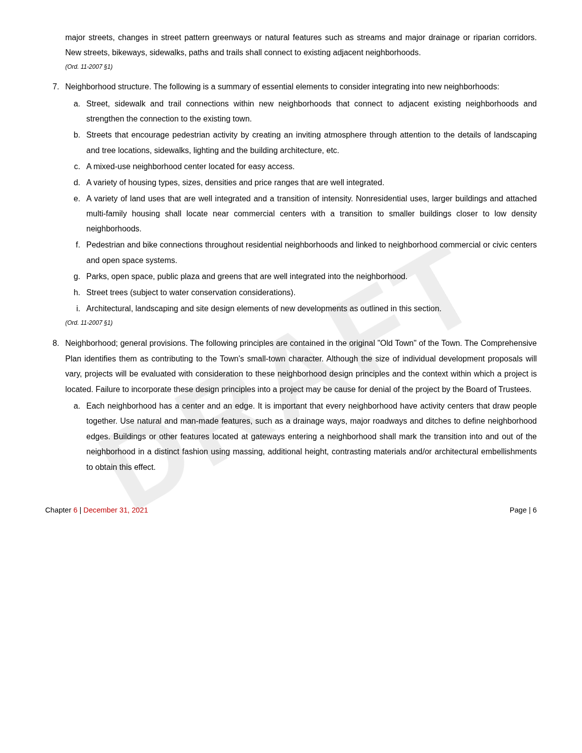DRAFT
major streets, changes in street pattern greenways or natural features such as streams and major drainage or riparian corridors. New streets, bikeways, sidewalks, paths and trails shall connect to existing adjacent neighborhoods.
(Ord. 11-2007 §1)
7.
Neighborhood structure. The following is a summary of essential elements to consider integrating into new neighborhoods:
a.
Street, sidewalk and trail connections within new neighborhoods that connect to adjacent existing neighborhoods and strengthen the connection to the existing town.
b.
Streets that encourage pedestrian activity by creating an inviting atmosphere through attention to the details of landscaping and tree locations, sidewalks, lighting and the building architecture, etc.
c.
A mixed-use neighborhood center located for easy access.
d.
A variety of housing types, sizes, densities and price ranges that are well integrated.
e.
A variety of land uses that are well integrated and a transition of intensity. Nonresidential uses, larger buildings and attached multi-family housing shall locate near commercial centers with a transition to smaller buildings closer to low density neighborhoods.
f.
Pedestrian and bike connections throughout residential neighborhoods and linked to neighborhood commercial or civic centers and open space systems.
g.
Parks, open space, public plaza and greens that are well integrated into the neighborhood.
h.
Street trees (subject to water conservation considerations).
i.
Architectural, landscaping and site design elements of new developments as outlined in this section.
(Ord. 11-2007 §1)
8.
Neighborhood; general provisions. The following principles are contained in the original "Old Town" of the Town. The Comprehensive Plan identifies them as contributing to the Town's small-town character. Although the size of individual development proposals will vary, projects will be evaluated with consideration to these neighborhood design principles and the context within which a project is located. Failure to incorporate these design principles into a project may be cause for denial of the project by the Board of Trustees.
a.
Each neighborhood has a center and an edge. It is important that every neighborhood have activity centers that draw people together. Use natural and man-made features, such as a drainage ways, major roadways and ditches to define neighborhood edges. Buildings or other features located at gateways entering a neighborhood shall mark the transition into and out of the neighborhood in a distinct fashion using massing, additional height, contrasting materials and/or architectural embellishments to obtain this effect.
Chapter 6 | December 31, 2021
Page | 6